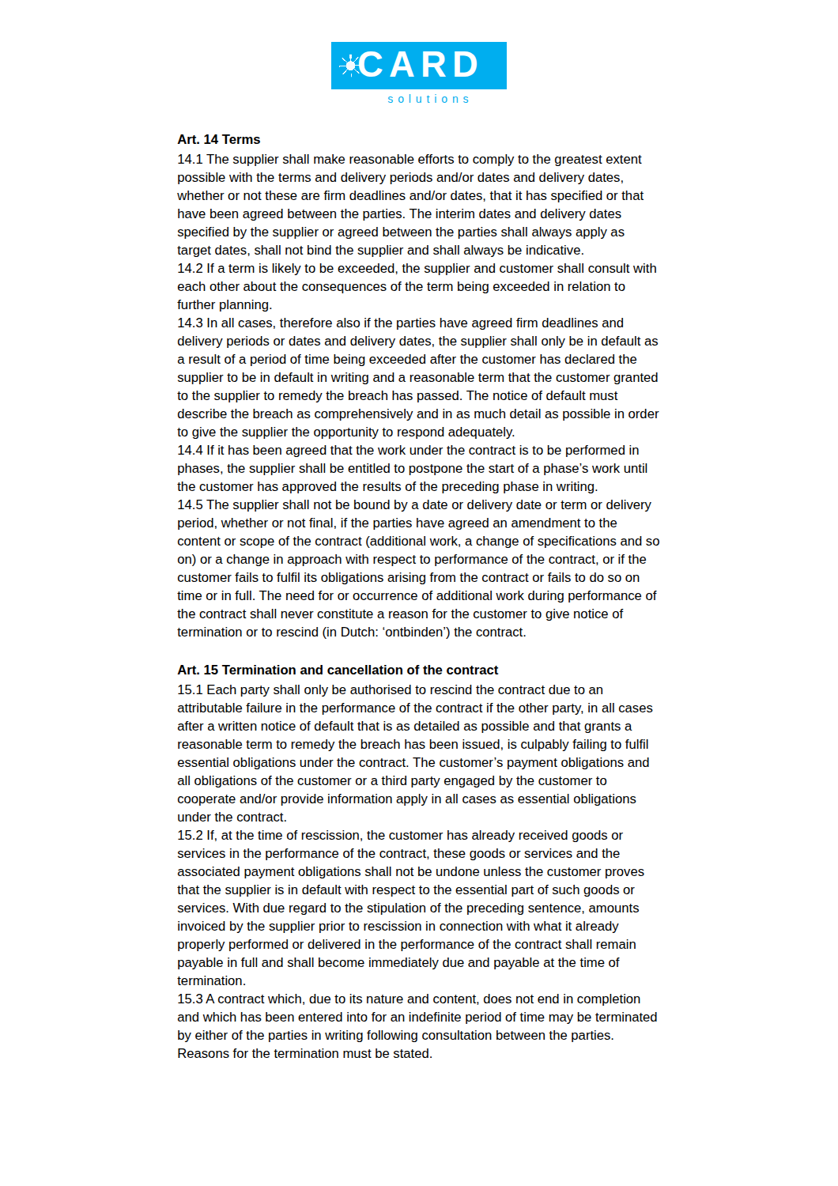CARD
solutions
Art. 14 Terms
14.1 The supplier shall make reasonable efforts to comply to the greatest extent possible with the terms and delivery periods and/or dates and delivery dates, whether or not these are firm deadlines and/or dates, that it has specified or that have been agreed between the parties. The interim dates and delivery dates specified by the supplier or agreed between the parties shall always apply as target dates, shall not bind the supplier and shall always be indicative.
14.2 If a term is likely to be exceeded, the supplier and customer shall consult with each other about the consequences of the term being exceeded in relation to further planning.
14.3 In all cases, therefore also if the parties have agreed firm deadlines and delivery periods or dates and delivery dates, the supplier shall only be in default as a result of a period of time being exceeded after the customer has declared the supplier to be in default in writing and a reasonable term that the customer granted to the supplier to remedy the breach has passed. The notice of default must describe the breach as comprehensively and in as much detail as possible in order to give the supplier the opportunity to respond adequately.
14.4 If it has been agreed that the work under the contract is to be performed in phases, the supplier shall be entitled to postpone the start of a phase’s work until the customer has approved the results of the preceding phase in writing.
14.5 The supplier shall not be bound by a date or delivery date or term or delivery period, whether or not final, if the parties have agreed an amendment to the content or scope of the contract (additional work, a change of specifications and so on) or a change in approach with respect to performance of the contract, or if the customer fails to fulfil its obligations arising from the contract or fails to do so on time or in full. The need for or occurrence of additional work during performance of the contract shall never constitute a reason for the customer to give notice of termination or to rescind (in Dutch: ‘ontbinden’) the contract.
Art. 15 Termination and cancellation of the contract
15.1 Each party shall only be authorised to rescind the contract due to an attributable failure in the performance of the contract if the other party, in all cases after a written notice of default that is as detailed as possible and that grants a reasonable term to remedy the breach has been issued, is culpably failing to fulfil essential obligations under the contract. The customer’s payment obligations and all obligations of the customer or a third party engaged by the customer to cooperate and/or provide information apply in all cases as essential obligations under the contract.
15.2 If, at the time of rescission, the customer has already received goods or services in the performance of the contract, these goods or services and the associated payment obligations shall not be undone unless the customer proves that the supplier is in default with respect to the essential part of such goods or services. With due regard to the stipulation of the preceding sentence, amounts invoiced by the supplier prior to rescission in connection with what it already properly performed or delivered in the performance of the contract shall remain payable in full and shall become immediately due and payable at the time of termination.
15.3 A contract which, due to its nature and content, does not end in completion and which has been entered into for an indefinite period of time may be terminated by either of the parties in writing following consultation between the parties. Reasons for the termination must be stated.